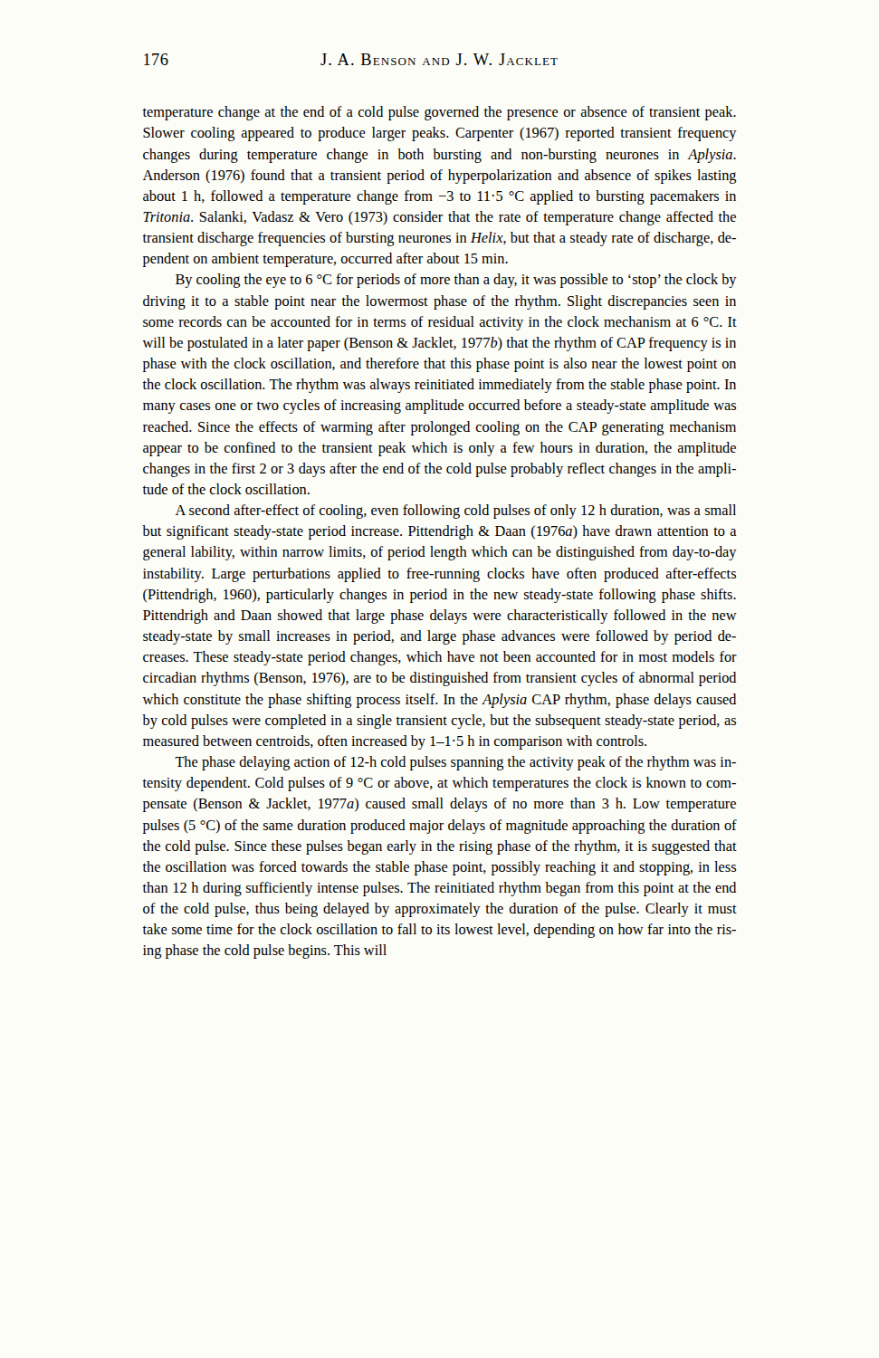176
J. A. Benson and J. W. Jacklet
temperature change at the end of a cold pulse governed the presence or absence of transient peak. Slower cooling appeared to produce larger peaks. Carpenter (1967) reported transient frequency changes during temperature change in both bursting and non-bursting neurones in Aplysia. Anderson (1976) found that a transient period of hyperpolarization and absence of spikes lasting about 1 h, followed a temperature change from −3 to 11·5 °C applied to bursting pacemakers in Tritonia. Salanki, Vadasz & Vero (1973) consider that the rate of temperature change affected the transient discharge frequencies of bursting neurones in Helix, but that a steady rate of discharge, dependent on ambient temperature, occurred after about 15 min.
By cooling the eye to 6 °C for periods of more than a day, it was possible to ‘stop’ the clock by driving it to a stable point near the lowermost phase of the rhythm. Slight discrepancies seen in some records can be accounted for in terms of residual activity in the clock mechanism at 6 °C. It will be postulated in a later paper (Benson & Jacklet, 1977b) that the rhythm of CAP frequency is in phase with the clock oscillation, and therefore that this phase point is also near the lowest point on the clock oscillation. The rhythm was always reinitiated immediately from the stable phase point. In many cases one or two cycles of increasing amplitude occurred before a steady-state amplitude was reached. Since the effects of warming after prolonged cooling on the CAP generating mechanism appear to be confined to the transient peak which is only a few hours in duration, the amplitude changes in the first 2 or 3 days after the end of the cold pulse probably reflect changes in the amplitude of the clock oscillation.
A second after-effect of cooling, even following cold pulses of only 12 h duration, was a small but significant steady-state period increase. Pittendrigh & Daan (1976a) have drawn attention to a general lability, within narrow limits, of period length which can be distinguished from day-to-day instability. Large perturbations applied to free-running clocks have often produced after-effects (Pittendrigh, 1960), particularly changes in period in the new steady-state following phase shifts. Pittendrigh and Daan showed that large phase delays were characteristically followed in the new steady-state by small increases in period, and large phase advances were followed by period decreases. These steady-state period changes, which have not been accounted for in most models for circadian rhythms (Benson, 1976), are to be distinguished from transient cycles of abnormal period which constitute the phase shifting process itself. In the Aplysia CAP rhythm, phase delays caused by cold pulses were completed in a single transient cycle, but the subsequent steady-state period, as measured between centroids, often increased by 1–1·5 h in comparison with controls.
The phase delaying action of 12-h cold pulses spanning the activity peak of the rhythm was intensity dependent. Cold pulses of 9 °C or above, at which temperatures the clock is known to compensate (Benson & Jacklet, 1977a) caused small delays of no more than 3 h. Low temperature pulses (5 °C) of the same duration produced major delays of magnitude approaching the duration of the cold pulse. Since these pulses began early in the rising phase of the rhythm, it is suggested that the oscillation was forced towards the stable phase point, possibly reaching it and stopping, in less than 12 h during sufficiently intense pulses. The reinitiated rhythm began from this point at the end of the cold pulse, thus being delayed by approximately the duration of the pulse. Clearly it must take some time for the clock oscillation to fall to its lowest level, depending on how far into the rising phase the cold pulse begins. This will